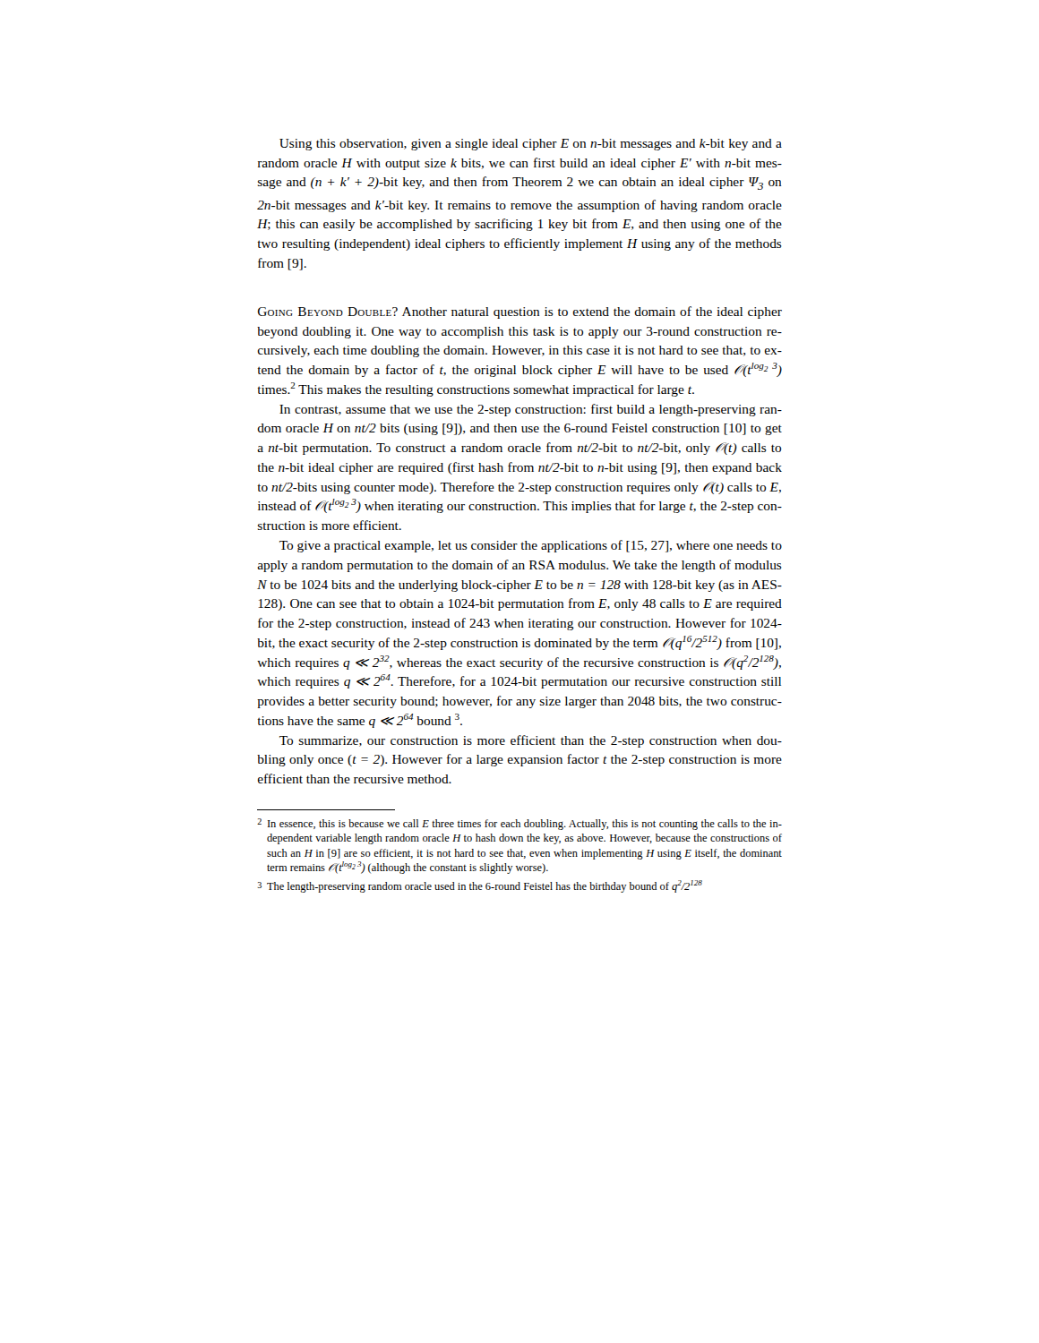Using this observation, given a single ideal cipher E on n-bit messages and k-bit key and a random oracle H with output size k bits, we can first build an ideal cipher E′ with n-bit message and (n + k′ + 2)-bit key, and then from Theorem 2 we can obtain an ideal cipher Ψ3 on 2n-bit messages and k′-bit key. It remains to remove the assumption of having random oracle H; this can easily be accomplished by sacrificing 1 key bit from E, and then using one of the two resulting (independent) ideal ciphers to efficiently implement H using any of the methods from [9].
Going Beyond Double? Another natural question is to extend the domain of the ideal cipher beyond doubling it. One way to accomplish this task is to apply our 3-round construction recursively, each time doubling the domain. However, in this case it is not hard to see that, to extend the domain by a factor of t, the original block cipher E will have to be used 𝒪(tlog2 3) times.2 This makes the resulting constructions somewhat impractical for large t.
In contrast, assume that we use the 2-step construction: first build a length-preserving random oracle H on nt/2 bits (using [9]), and then use the 6-round Feistel construction [10] to get a nt-bit permutation. To construct a random oracle from nt/2-bit to nt/2-bit, only 𝒪(t) calls to the n-bit ideal cipher are required (first hash from nt/2-bit to n-bit using [9], then expand back to nt/2-bits using counter mode). Therefore the 2-step construction requires only 𝒪(t) calls to E, instead of 𝒪(tlog2 3) when iterating our construction. This implies that for large t, the 2-step construction is more efficient.
To give a practical example, let us consider the applications of [15, 27], where one needs to apply a random permutation to the domain of an RSA modulus. We take the length of modulus N to be 1024 bits and the underlying block-cipher E to be n = 128 with 128-bit key (as in AES-128). One can see that to obtain a 1024-bit permutation from E, only 48 calls to E are required for the 2-step construction, instead of 243 when iterating our construction. However for 1024-bit, the exact security of the 2-step construction is dominated by the term 𝒪(q16/2512) from [10], which requires q ≪ 232, whereas the exact security of the recursive construction is 𝒪(q2/2128), which requires q ≪ 264. Therefore, for a 1024-bit permutation our recursive construction still provides a better security bound; however, for any size larger than 2048 bits, the two constructions have the same q ≪ 264 bound 3.
To summarize, our construction is more efficient than the 2-step construction when doubling only once (t = 2). However for a large expansion factor t the 2-step construction is more efficient than the recursive method.
2
In essence, this is because we call E three times for each doubling. Actually, this is not counting the calls to the independent variable length random oracle H to hash down the key, as above. However, because the constructions of such an H in [9] are so efficient, it is not hard to see that, even when implementing H using E itself, the dominant term remains 𝒪(tlog2 3) (although the constant is slightly worse).
3
The length-preserving random oracle used in the 6-round Feistel has the birthday bound of q2/2128